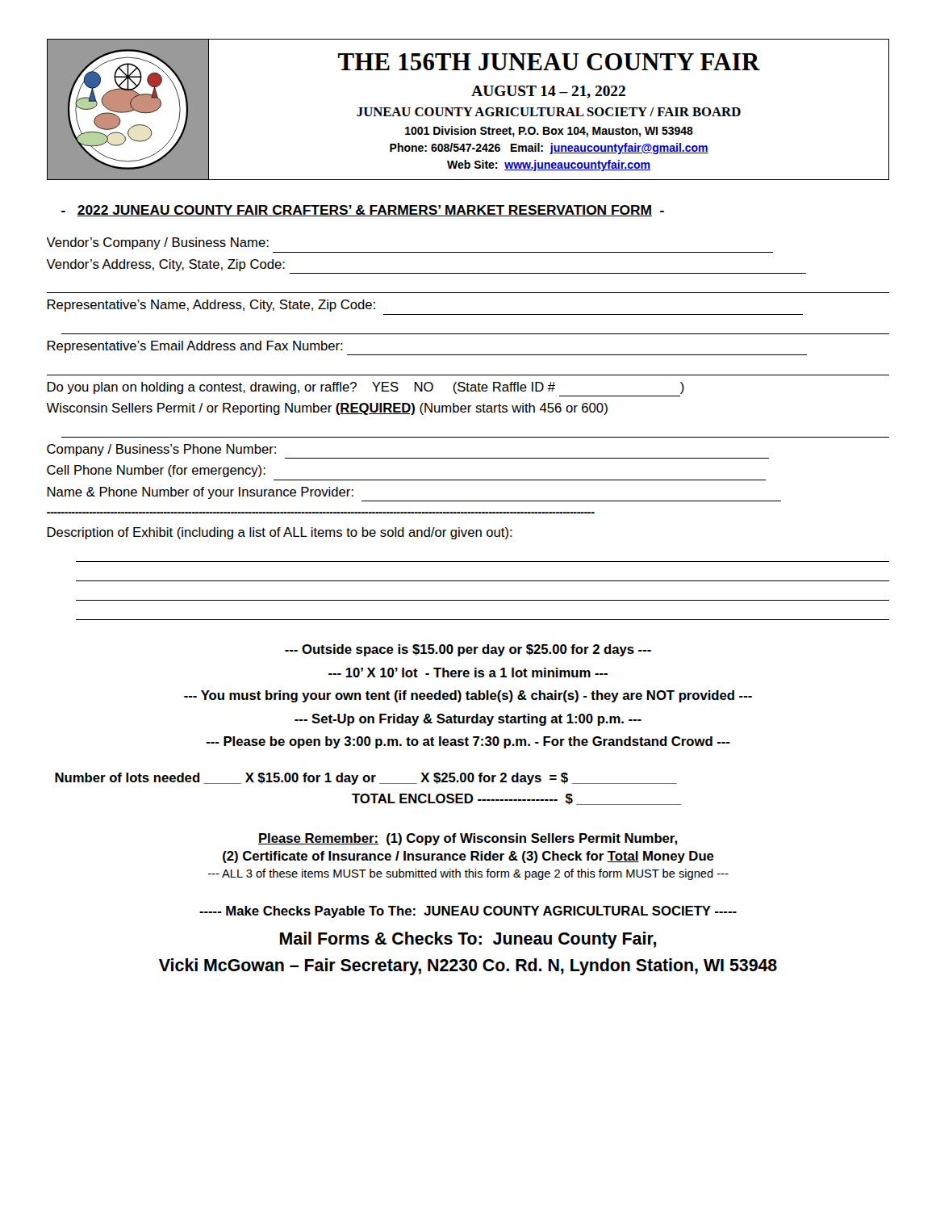THE 156TH JUNEAU COUNTY FAIR
AUGUST 14 – 21, 2022
JUNEAU COUNTY AGRICULTURAL SOCIETY / FAIR BOARD
1001 Division Street, P.O. Box 104, Mauston, WI 53948
Phone: 608/547-2426 Email: juneaucountyfair@gmail.com
Web Site: www.juneaucountyfair.com
- 2022 JUNEAU COUNTY FAIR CRAFTERS’ & FARMERS’ MARKET RESERVATION FORM -
Vendor’s Company / Business Name:
Vendor’s Address, City, State, Zip Code:
Representative’s Name, Address, City, State, Zip Code:
Representative’s Email Address and Fax Number:
Do you plan on holding a contest, drawing, or raffle? YES NO (State Raffle ID # )
Wisconsin Sellers Permit / or Reporting Number (REQUIRED) (Number starts with 456 or 600)
Company / Business’s Phone Number:
Cell Phone Number (for emergency):
Name & Phone Number of your Insurance Provider:
-----------------------------------------------------------------------------------------------------------------------------------------------------------
Description of Exhibit (including a list of ALL items to be sold and/or given out):
--- Outside space is $15.00 per day or $25.00 for 2 days ---
--- 10’ X 10’ lot - There is a 1 lot minimum ---
--- You must bring your own tent (if needed) table(s) & chair(s) - they are NOT provided ---
--- Set-Up on Friday & Saturday starting at 1:00 p.m. ---
--- Please be open by 3:00 p.m. to at least 7:30 p.m. - For the Grandstand Crowd ---
Number of lots needed _____ X $15.00 for 1 day or _____ X $25.00 for 2 days = $ ______________
TOTAL ENCLOSED ------------------ $ ______________
Please Remember: (1) Copy of Wisconsin Sellers Permit Number,
(2) Certificate of Insurance / Insurance Rider & (3) Check for Total Money Due
--- ALL 3 of these items MUST be submitted with this form & page 2 of this form MUST be signed ---
----- Make Checks Payable To The: JUNEAU COUNTY AGRICULTURAL SOCIETY -----
Mail Forms & Checks To: Juneau County Fair,
Vicki McGowan – Fair Secretary, N2230 Co. Rd. N, Lyndon Station, WI 53948